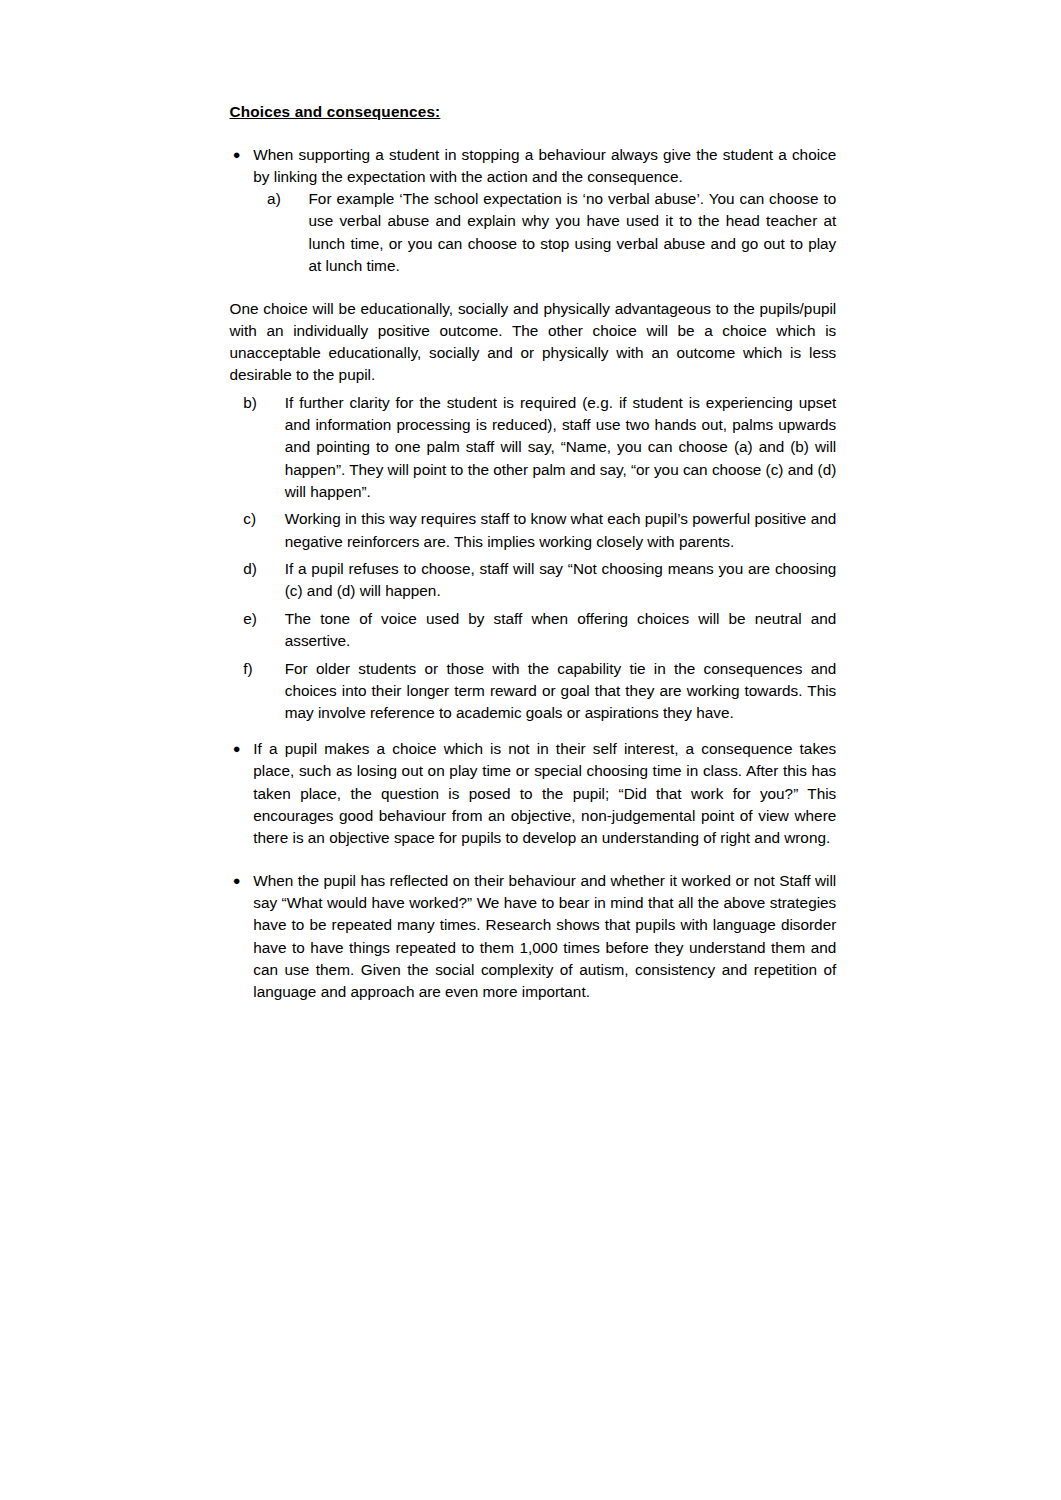Choices and consequences:
When supporting a student in stopping a behaviour always give the student a choice by linking the expectation with the action and the consequence.
a) For example ‘The school expectation is ‘no verbal abuse’. You can choose to use verbal abuse and explain why you have used it to the head teacher at lunch time, or you can choose to stop using verbal abuse and go out to play at lunch time.
One choice will be educationally, socially and physically advantageous to the pupils/pupil with an individually positive outcome. The other choice will be a choice which is unacceptable educationally, socially and or physically with an outcome which is less desirable to the pupil.
b) If further clarity for the student is required (e.g. if student is experiencing upset and information processing is reduced), staff use two hands out, palms upwards and pointing to one palm staff will say, “Name, you can choose (a) and (b) will happen”. They will point to the other palm and say, “or you can choose (c) and (d) will happen”.
c) Working in this way requires staff to know what each pupil’s powerful positive and negative reinforcers are. This implies working closely with parents.
d) If a pupil refuses to choose, staff will say “Not choosing means you are choosing (c) and (d) will happen.
e) The tone of voice used by staff when offering choices will be neutral and assertive.
f) For older students or those with the capability tie in the consequences and choices into their longer term reward or goal that they are working towards. This may involve reference to academic goals or aspirations they have.
If a pupil makes a choice which is not in their self interest, a consequence takes place, such as losing out on play time or special choosing time in class. After this has taken place, the question is posed to the pupil; “Did that work for you?” This encourages good behaviour from an objective, non-judgemental point of view where there is an objective space for pupils to develop an understanding of right and wrong.
When the pupil has reflected on their behaviour and whether it worked or not Staff will say “What would have worked?” We have to bear in mind that all the above strategies have to be repeated many times. Research shows that pupils with language disorder have to have things repeated to them 1,000 times before they understand them and can use them. Given the social complexity of autism, consistency and repetition of language and approach are even more important.